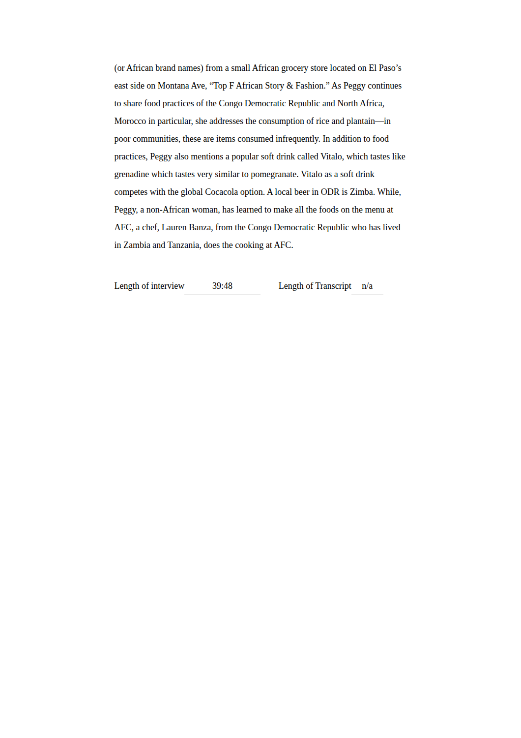(or African brand names) from a small African grocery store located on El Paso’s east side on Montana Ave, “Top F African Story & Fashion.” As Peggy continues to share food practices of the Congo Democratic Republic and North Africa, Morocco in particular, she addresses the consumption of rice and plantain—in poor communities, these are items consumed infrequently. In addition to food practices, Peggy also mentions a popular soft drink called Vitalo, which tastes like grenadine which tastes very similar to pomegranate. Vitalo as a soft drink competes with the global Cocacola option. A local beer in ODR is Zimba. While, Peggy, a non-African woman, has learned to make all the foods on the menu at AFC, a chef, Lauren Banza, from the Congo Democratic Republic who has lived in Zambia and Tanzania, does the cooking at AFC.
Length of interview39:48 Length of Transcriptn/a